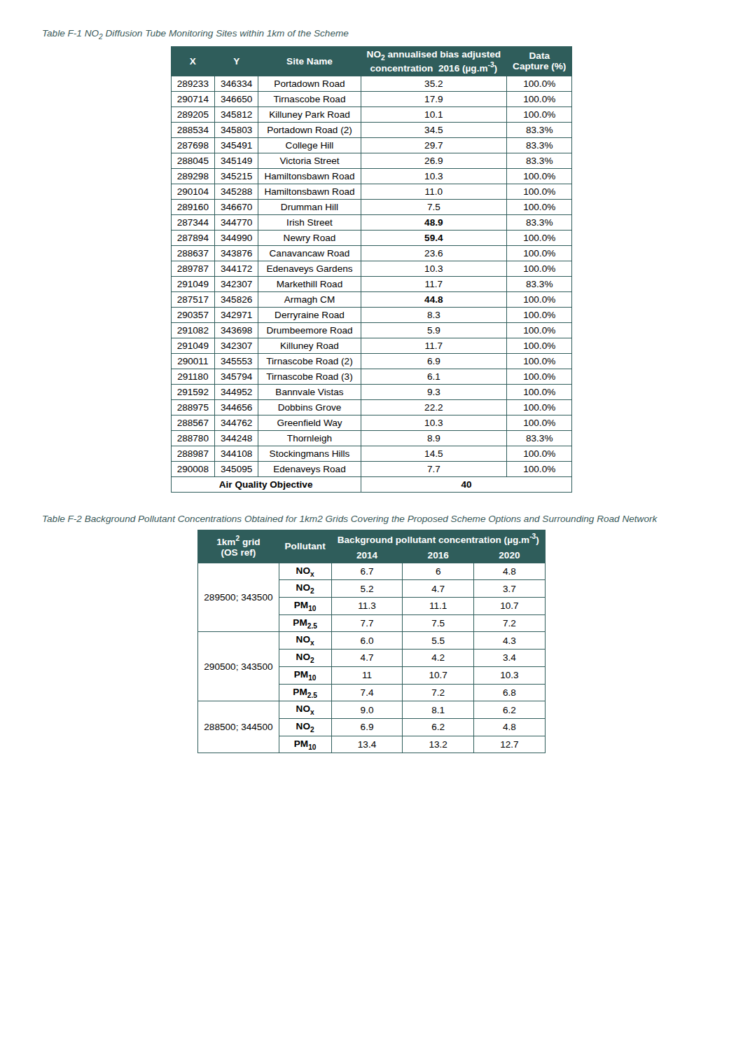Table F-1 NO2 Diffusion Tube Monitoring Sites within 1km of the Scheme
| X | Y | Site Name | NO 2 annualised bias adjusted concentration 2016 (µg.m -3 ) | Data Capture (%) |
| --- | --- | --- | --- | --- |
| 289233 | 346334 | Portadown Road | 35.2 | 100.0% |
| 290714 | 346650 | Tirnascobe Road | 17.9 | 100.0% |
| 289205 | 345812 | Killuney Park Road | 10.1 | 100.0% |
| 288534 | 345803 | Portadown Road (2) | 34.5 | 83.3% |
| 287698 | 345491 | College Hill | 29.7 | 83.3% |
| 288045 | 345149 | Victoria Street | 26.9 | 83.3% |
| 289298 | 345215 | Hamiltonsbawn Road | 10.3 | 100.0% |
| 290104 | 345288 | Hamiltonsbawn Road | 11.0 | 100.0% |
| 289160 | 346670 | Drumman Hill | 7.5 | 100.0% |
| 287344 | 344770 | Irish Street | 48.9 | 83.3% |
| 287894 | 344990 | Newry Road | 59.4 | 100.0% |
| 288637 | 343876 | Canavancaw Road | 23.6 | 100.0% |
| 289787 | 344172 | Edenaveys Gardens | 10.3 | 100.0% |
| 291049 | 342307 | Markethill Road | 11.7 | 83.3% |
| 287517 | 345826 | Armagh CM | 44.8 | 100.0% |
| 290357 | 342971 | Derryraine Road | 8.3 | 100.0% |
| 291082 | 343698 | Drumbeemore Road | 5.9 | 100.0% |
| 291049 | 342307 | Killuney Road | 11.7 | 100.0% |
| 290011 | 345553 | Tirnascobe Road (2) | 6.9 | 100.0% |
| 291180 | 345794 | Tirnascobe Road (3) | 6.1 | 100.0% |
| 291592 | 344952 | Bannvale Vistas | 9.3 | 100.0% |
| 288975 | 344656 | Dobbins Grove | 22.2 | 100.0% |
| 288567 | 344762 | Greenfield Way | 10.3 | 100.0% |
| 288780 | 344248 | Thornleigh | 8.9 | 83.3% |
| 288987 | 344108 | Stockingmans Hills | 14.5 | 100.0% |
| 290008 | 345095 | Edenaveys Road | 7.7 | 100.0% |
| Air Quality Objective | 40 |
Table F-2 Background Pollutant Concentrations Obtained for 1km2 Grids Covering the Proposed Scheme Options and Surrounding Road Network
| 1km 2 grid (OS ref) | Pollutant | Background pollutant concentration (µg.m -3 ) |
| --- | --- | --- |
| 2014 | 2016 | 2020 |
| 289500; 343500 | NO x | 6.7 | 6 | 4.8 |
| NO 2 | 5.2 | 4.7 | 3.7 |
| PM 10 | 11.3 | 11.1 | 10.7 |
| PM 2.5 | 7.7 | 7.5 | 7.2 |
| 290500; 343500 | NO x | 6.0 | 5.5 | 4.3 |
| NO 2 | 4.7 | 4.2 | 3.4 |
| PM 10 | 11 | 10.7 | 10.3 |
| PM 2.5 | 7.4 | 7.2 | 6.8 |
| 288500; 344500 | NO x | 9.0 | 8.1 | 6.2 |
| NO 2 | 6.9 | 6.2 | 4.8 |
| PM 10 | 13.4 | 13.2 | 12.7 |